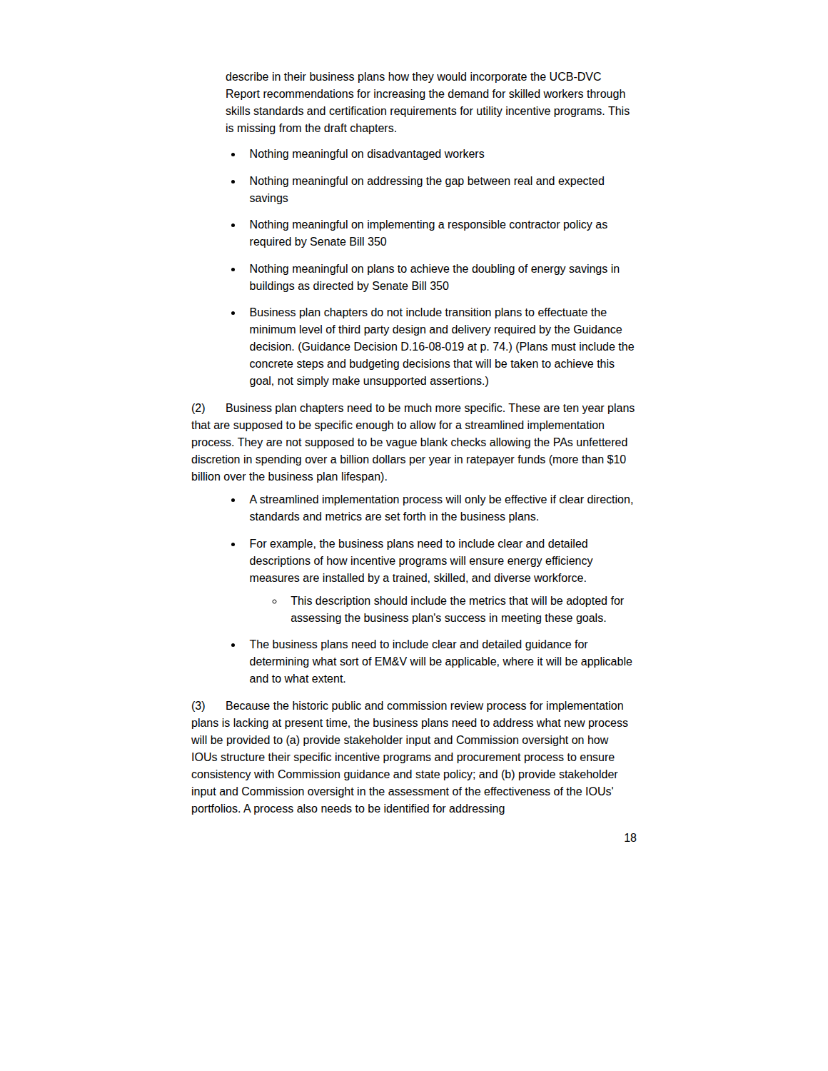describe in their business plans how they would incorporate the UCB-DVC Report recommendations for increasing the demand for skilled workers through skills standards and certification requirements for utility incentive programs. This is missing from the draft chapters.
Nothing meaningful on disadvantaged workers
Nothing meaningful on addressing the gap between real and expected savings
Nothing meaningful on implementing a responsible contractor policy as required by Senate Bill 350
Nothing meaningful on plans to achieve the doubling of energy savings in buildings as directed by Senate Bill 350
Business plan chapters do not include transition plans to effectuate the minimum level of third party design and delivery required by the Guidance decision. (Guidance Decision D.16-08-019 at p. 74.) (Plans must include the concrete steps and budgeting decisions that will be taken to achieve this goal, not simply make unsupported assertions.)
(2) Business plan chapters need to be much more specific. These are ten year plans that are supposed to be specific enough to allow for a streamlined implementation process. They are not supposed to be vague blank checks allowing the PAs unfettered discretion in spending over a billion dollars per year in ratepayer funds (more than $10 billion over the business plan lifespan).
A streamlined implementation process will only be effective if clear direction, standards and metrics are set forth in the business plans.
For example, the business plans need to include clear and detailed descriptions of how incentive programs will ensure energy efficiency measures are installed by a trained, skilled, and diverse workforce.
This description should include the metrics that will be adopted for assessing the business plan's success in meeting these goals.
The business plans need to include clear and detailed guidance for determining what sort of EM&V will be applicable, where it will be applicable and to what extent.
(3) Because the historic public and commission review process for implementation plans is lacking at present time, the business plans need to address what new process will be provided to (a) provide stakeholder input and Commission oversight on how IOUs structure their specific incentive programs and procurement process to ensure consistency with Commission guidance and state policy; and (b) provide stakeholder input and Commission oversight in the assessment of the effectiveness of the IOUs' portfolios. A process also needs to be identified for addressing
18